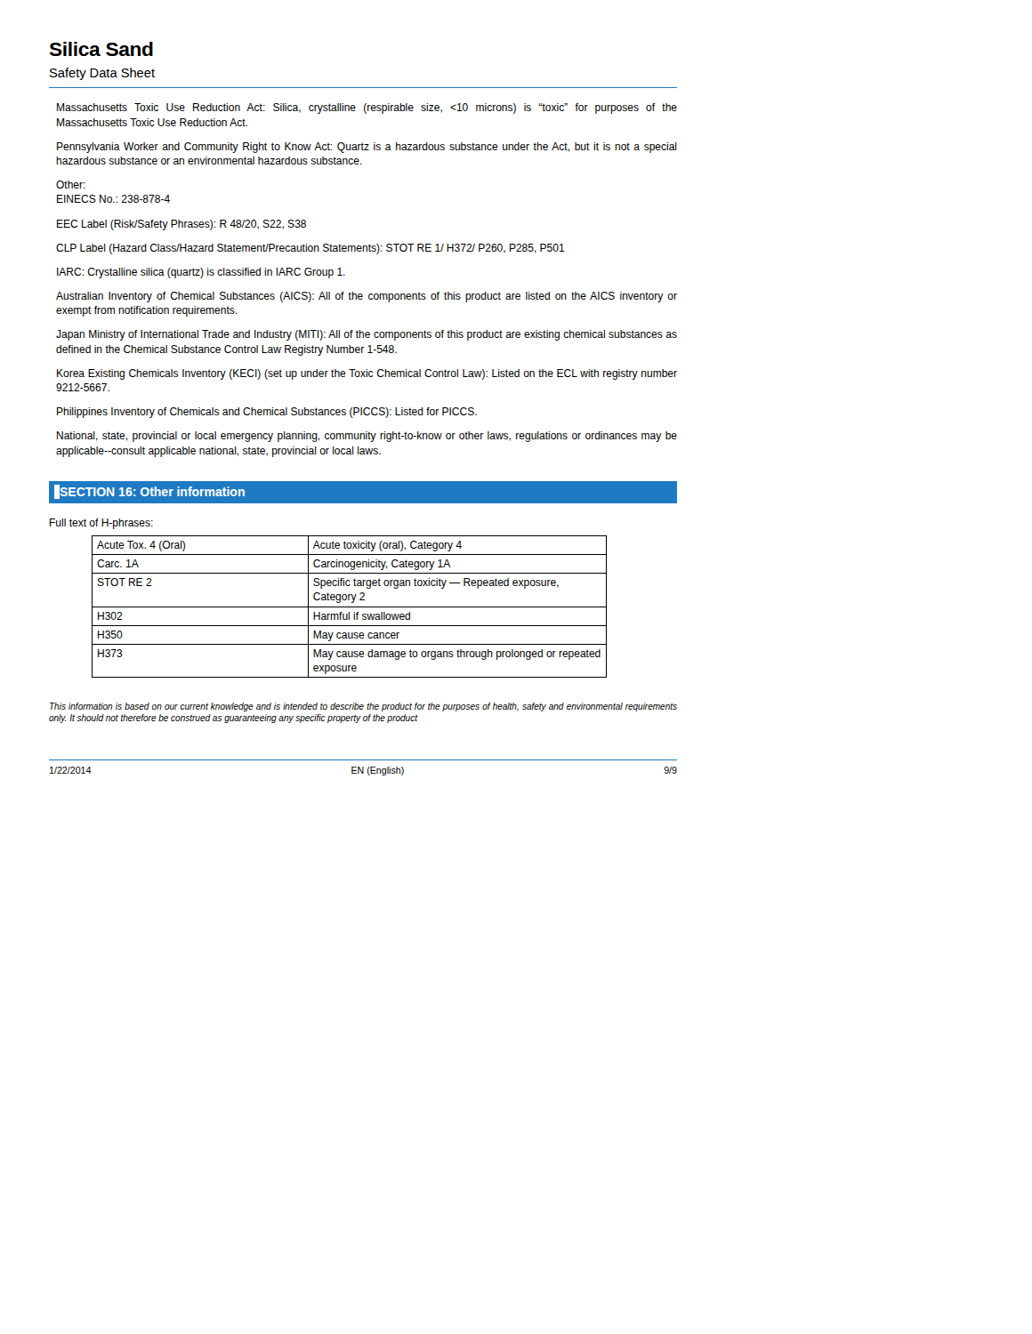Silica Sand
Safety Data Sheet
Massachusetts Toxic Use Reduction Act: Silica, crystalline (respirable size, <10 microns) is “toxic” for purposes of the Massachusetts Toxic Use Reduction Act.
Pennsylvania Worker and Community Right to Know Act: Quartz is a hazardous substance under the Act, but it is not a special hazardous substance or an environmental hazardous substance.
Other:
EINECS No.: 238-878-4
EEC Label (Risk/Safety Phrases): R 48/20, S22, S38
CLP Label (Hazard Class/Hazard Statement/Precaution Statements): STOT RE 1/ H372/ P260, P285, P501
IARC: Crystalline silica (quartz) is classified in IARC Group 1.
Australian Inventory of Chemical Substances (AICS): All of the components of this product are listed on the AICS inventory or exempt from notification requirements.
Japan Ministry of International Trade and Industry (MITI): All of the components of this product are existing chemical substances as defined in the Chemical Substance Control Law Registry Number 1-548.
Korea Existing Chemicals Inventory (KECI) (set up under the Toxic Chemical Control Law): Listed on the ECL with registry number 9212-5667.
Philippines Inventory of Chemicals and Chemical Substances (PICCS): Listed for PICCS.
National, state, provincial or local emergency planning, community right-to-know or other laws, regulations or ordinances may be applicable--consult applicable national, state, provincial or local laws.
SECTION 16: Other information
Full text of H-phrases:
| Acute Tox. 4 (Oral) | Acute toxicity (oral), Category 4 |
| Carc. 1A | Carcinogenicity, Category 1A |
| STOT RE 2 | Specific target organ toxicity — Repeated exposure, Category 2 |
| H302 | Harmful if swallowed |
| H350 | May cause cancer |
| H373 | May cause damage to organs through prolonged or repeated exposure |
This information is based on our current knowledge and is intended to describe the product for the purposes of health, safety and environmental requirements only. It should not therefore be construed as guaranteeing any specific property of the product
1/22/2014 EN (English) 9/9